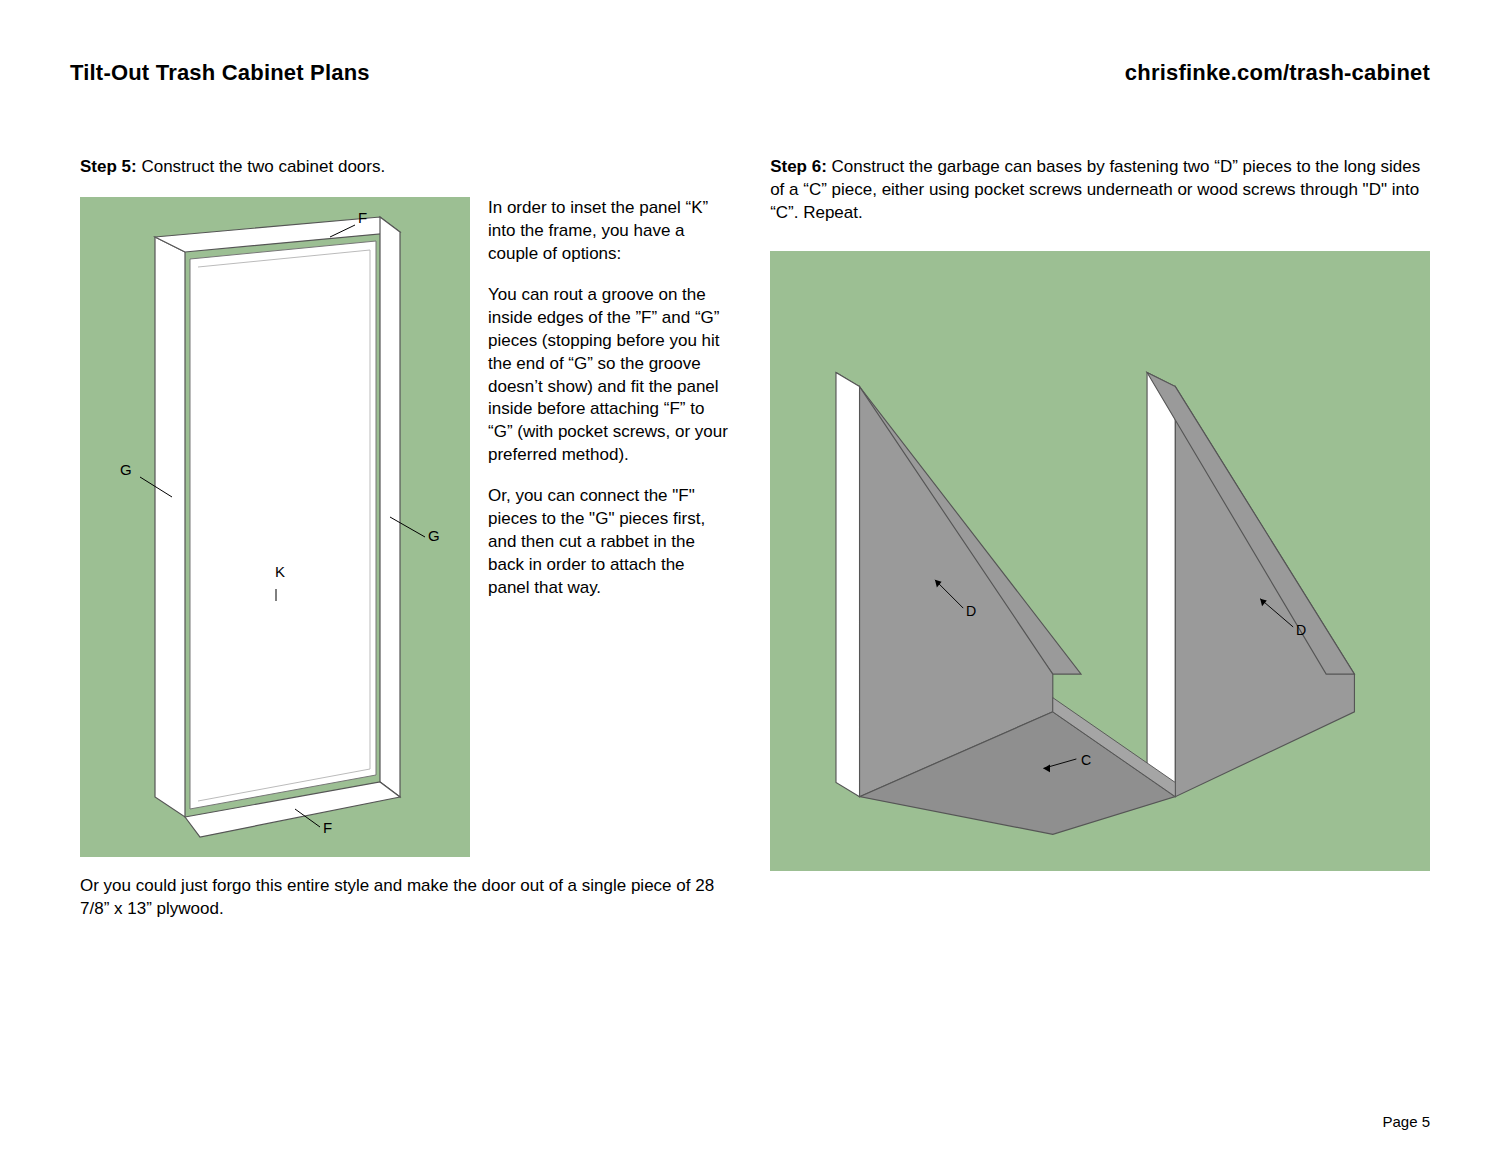Tilt-Out Trash Cabinet Plans
chrisfinke.com/trash-cabinet
Step 5: Construct the two cabinet doors.
F G G K F
In order to inset the panel “K” into the frame, you have a couple of options:
You can rout a groove on the inside edges of the ”F” and “G” pieces (stopping before you hit the end of “G” so the groove doesn’t show) and fit the panel inside before attaching “F” to “G” (with pocket screws, or your preferred method).
Or, you can connect the "F" pieces to the "G" pieces first, and then cut a rabbet in the back in order to attach the panel that way.
Or you could just forgo this entire style and make the door out of a single piece of 28 7/8” x 13” plywood.
Step 6: Construct the garbage can bases by fastening two “D” pieces to the long sides of a “C” piece, either using pocket screws underneath or wood screws through "D" into “C”. Repeat.
D D C
Page 5